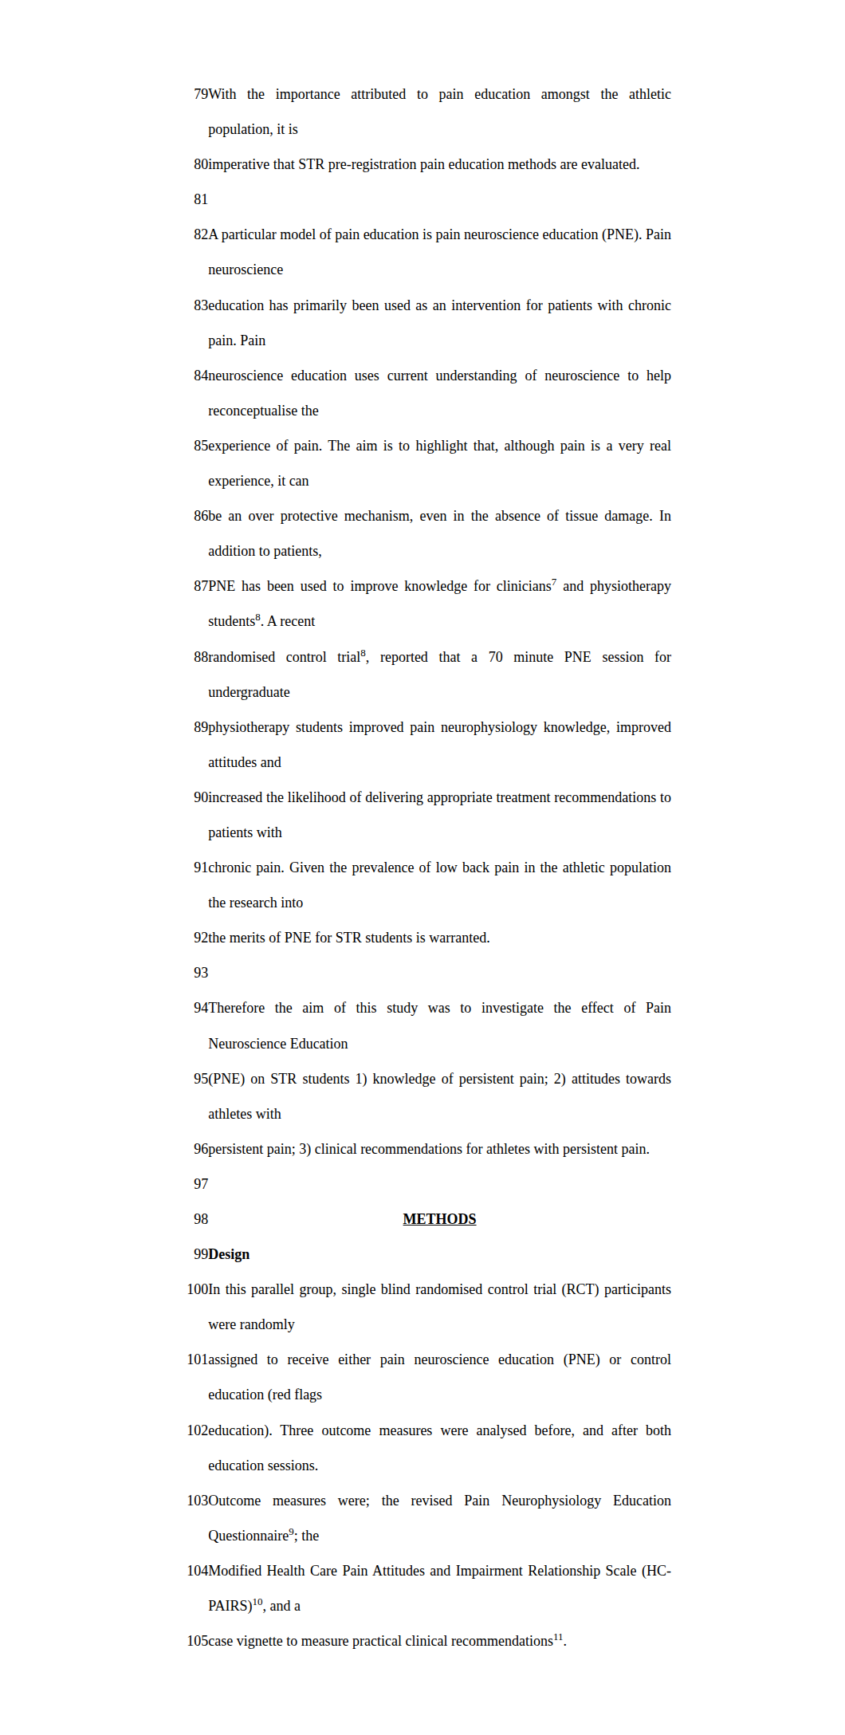| 79 | With the importance attributed to pain education amongst the athletic population, it is |
| 80 | imperative that STR pre-registration pain education methods are evaluated. |
| 81 | |
| 82 | A particular model of pain education is pain neuroscience education (PNE). Pain neuroscience |
| 83 | education has primarily been used as an intervention for patients with chronic pain. Pain |
| 84 | neuroscience education uses current understanding of neuroscience to help reconceptualise the |
| 85 | experience of pain. The aim is to highlight that, although pain is a very real experience, it can |
| 86 | be an over protective mechanism, even in the absence of tissue damage. In addition to patients, |
| 87 | PNE has been used to improve knowledge for clinicians 7 and physiotherapy students 8 . A recent |
| 88 | randomised control trial 8 , reported that a 70 minute PNE session for undergraduate |
| 89 | physiotherapy students improved pain neurophysiology knowledge, improved attitudes and |
| 90 | increased the likelihood of delivering appropriate treatment recommendations to patients with |
| 91 | chronic pain. Given the prevalence of low back pain in the athletic population the research into |
| 92 | the merits of PNE for STR students is warranted. |
| 93 | |
| 94 | Therefore the aim of this study was to investigate the effect of Pain Neuroscience Education |
| 95 | (PNE) on STR students 1) knowledge of persistent pain; 2) attitudes towards athletes with |
| 96 | persistent pain; 3) clinical recommendations for athletes with persistent pain. |
| 97 | |
| 98 | METHODS |
| 99 | Design |
| 100 | In this parallel group, single blind randomised control trial (RCT) participants were randomly |
| 101 | assigned to receive either pain neuroscience education (PNE) or control education (red flags |
| 102 | education). Three outcome measures were analysed before, and after both education sessions. |
| 103 | Outcome measures were; the revised Pain Neurophysiology Education Questionnaire 9 ; the |
| 104 | Modified Health Care Pain Attitudes and Impairment Relationship Scale (HC-PAIRS) 10 , and a |
| 105 | case vignette to measure practical clinical recommendations 11 . |